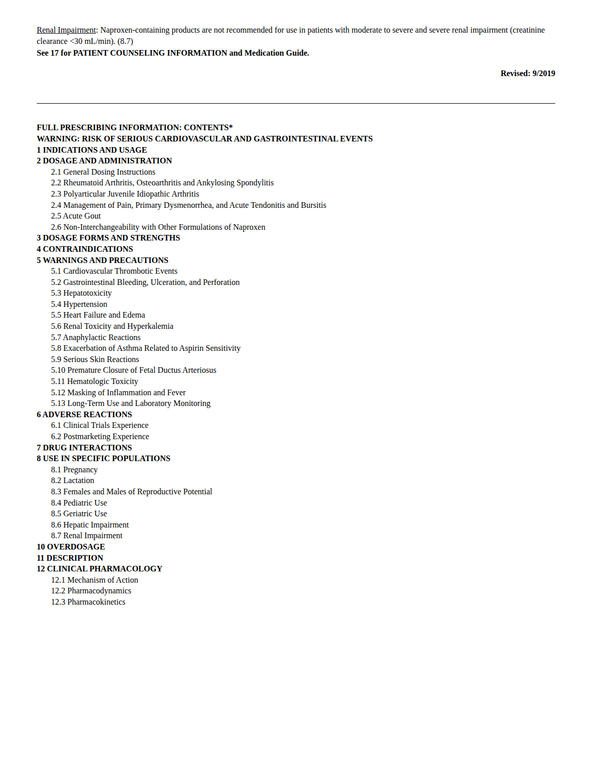Renal Impairment: Naproxen-containing products are not recommended for use in patients with moderate to severe and severe renal impairment (creatinine clearance <30 mL/min). (8.7)
See 17 for PATIENT COUNSELING INFORMATION and Medication Guide.
Revised: 9/2019
FULL PRESCRIBING INFORMATION: CONTENTS*
WARNING: RISK OF SERIOUS CARDIOVASCULAR AND GASTROINTESTINAL EVENTS
1 INDICATIONS AND USAGE
2 DOSAGE AND ADMINISTRATION
2.1 General Dosing Instructions
2.2 Rheumatoid Arthritis, Osteoarthritis and Ankylosing Spondylitis
2.3 Polyarticular Juvenile Idiopathic Arthritis
2.4 Management of Pain, Primary Dysmenorrhea, and Acute Tendonitis and Bursitis
2.5 Acute Gout
2.6 Non-Interchangeability with Other Formulations of Naproxen
3 DOSAGE FORMS AND STRENGTHS
4 CONTRAINDICATIONS
5 WARNINGS AND PRECAUTIONS
5.1 Cardiovascular Thrombotic Events
5.2 Gastrointestinal Bleeding, Ulceration, and Perforation
5.3 Hepatotoxicity
5.4 Hypertension
5.5 Heart Failure and Edema
5.6 Renal Toxicity and Hyperkalemia
5.7 Anaphylactic Reactions
5.8 Exacerbation of Asthma Related to Aspirin Sensitivity
5.9 Serious Skin Reactions
5.10 Premature Closure of Fetal Ductus Arteriosus
5.11 Hematologic Toxicity
5.12 Masking of Inflammation and Fever
5.13 Long-Term Use and Laboratory Monitoring
6 ADVERSE REACTIONS
6.1 Clinical Trials Experience
6.2 Postmarketing Experience
7 DRUG INTERACTIONS
8 USE IN SPECIFIC POPULATIONS
8.1 Pregnancy
8.2 Lactation
8.3 Females and Males of Reproductive Potential
8.4 Pediatric Use
8.5 Geriatric Use
8.6 Hepatic Impairment
8.7 Renal Impairment
10 OVERDOSAGE
11 DESCRIPTION
12 CLINICAL PHARMACOLOGY
12.1 Mechanism of Action
12.2 Pharmacodynamics
12.3 Pharmacokinetics